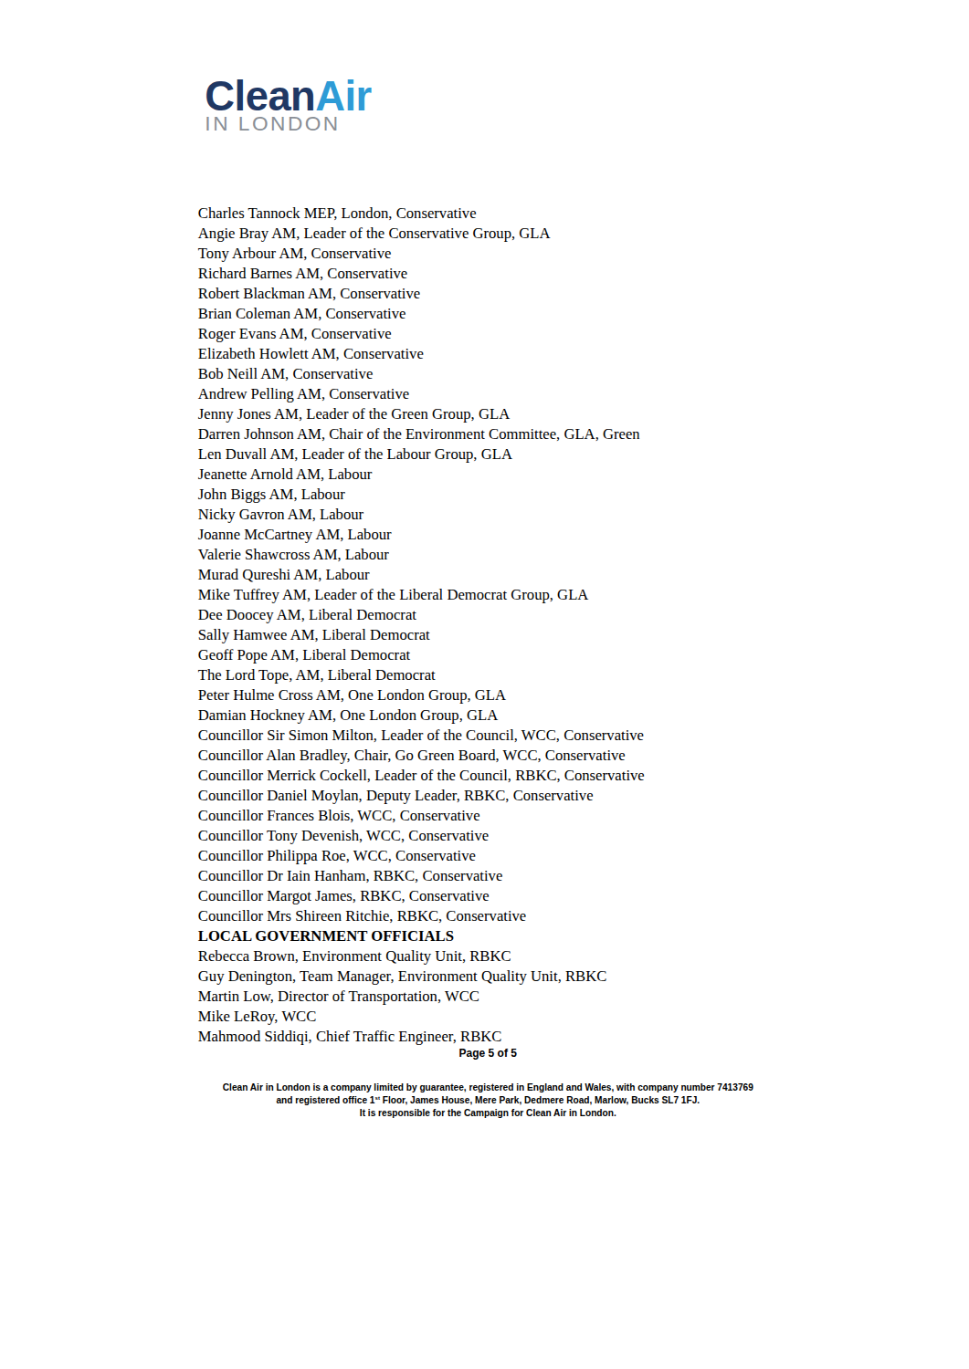Clean Air IN LONDON
Charles Tannock MEP, London, Conservative
Angie Bray AM, Leader of the Conservative Group, GLA
Tony Arbour AM, Conservative
Richard Barnes AM, Conservative
Robert Blackman AM, Conservative
Brian Coleman AM, Conservative
Roger Evans AM, Conservative
Elizabeth Howlett AM, Conservative
Bob Neill AM, Conservative
Andrew Pelling AM, Conservative
Jenny Jones AM, Leader of the Green Group, GLA
Darren Johnson AM, Chair of the Environment Committee, GLA, Green
Len Duvall AM, Leader of the Labour Group, GLA
Jeanette Arnold AM, Labour
John Biggs AM, Labour
Nicky Gavron AM, Labour
Joanne McCartney AM, Labour
Valerie Shawcross AM, Labour
Murad Qureshi AM, Labour
Mike Tuffrey AM, Leader of the Liberal Democrat Group, GLA
Dee Doocey AM, Liberal Democrat
Sally Hamwee AM, Liberal Democrat
Geoff Pope AM, Liberal Democrat
The Lord Tope, AM, Liberal Democrat
Peter Hulme Cross AM, One London Group, GLA
Damian Hockney AM, One London Group, GLA
Councillor Sir Simon Milton, Leader of the Council, WCC, Conservative
Councillor Alan Bradley, Chair, Go Green Board, WCC, Conservative
Councillor Merrick Cockell, Leader of the Council, RBKC, Conservative
Councillor Daniel Moylan, Deputy Leader, RBKC, Conservative
Councillor Frances Blois, WCC, Conservative
Councillor Tony Devenish, WCC, Conservative
Councillor Philippa Roe, WCC, Conservative
Councillor Dr Iain Hanham, RBKC, Conservative
Councillor Margot James, RBKC, Conservative
Councillor Mrs Shireen Ritchie, RBKC, Conservative
LOCAL GOVERNMENT OFFICIALS
Rebecca Brown, Environment Quality Unit, RBKC
Guy Denington, Team Manager, Environment Quality Unit, RBKC
Martin Low, Director of Transportation, WCC
Mike LeRoy, WCC
Mahmood Siddiqi, Chief Traffic Engineer, RBKC
Page 5 of 5
Clean Air in London is a company limited by guarantee, registered in England and Wales, with company number 7413769 and registered office 1st Floor, James House, Mere Park, Dedmere Road, Marlow, Bucks SL7 1FJ.
It is responsible for the Campaign for Clean Air in London.